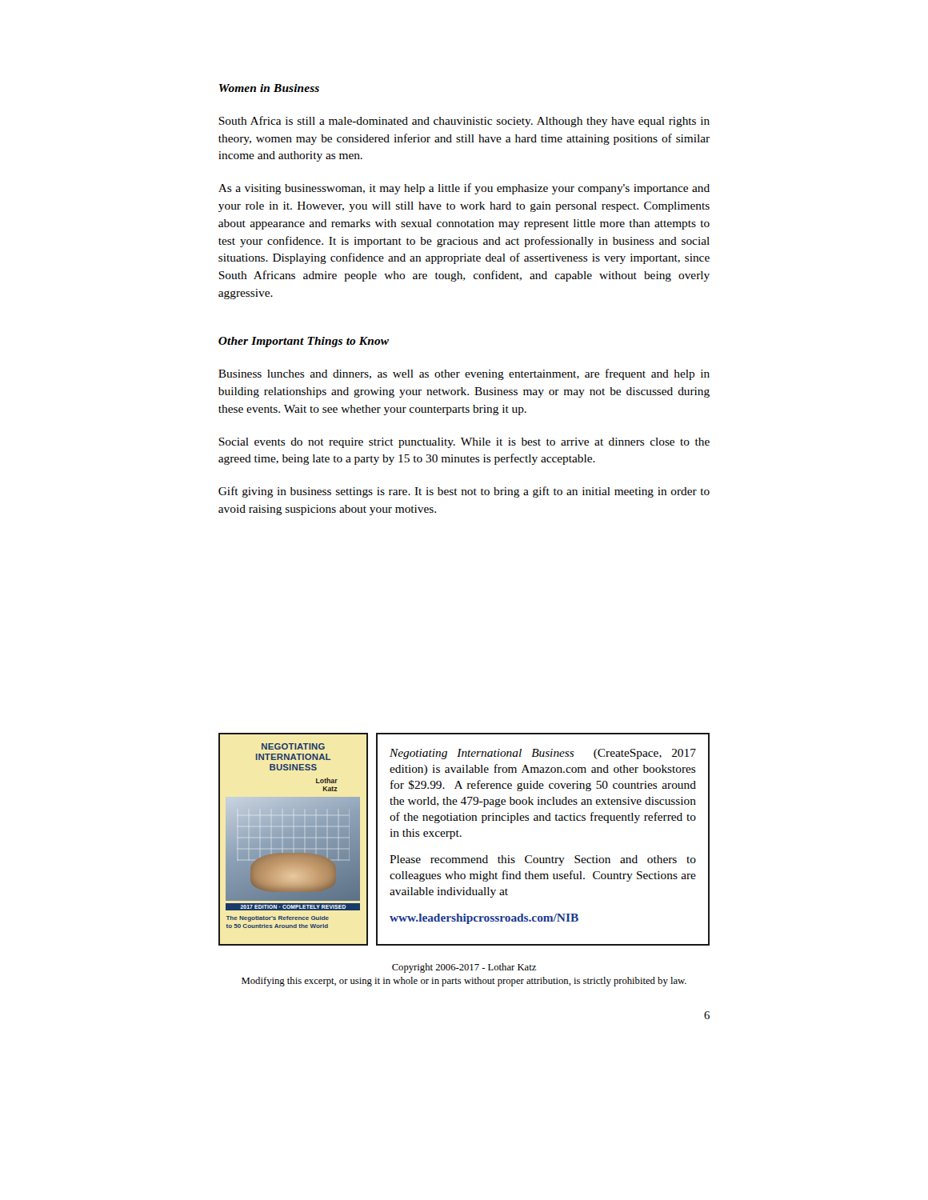Women in Business
South Africa is still a male-dominated and chauvinistic society. Although they have equal rights in theory, women may be considered inferior and still have a hard time attaining positions of similar income and authority as men.
As a visiting businesswoman, it may help a little if you emphasize your company's importance and your role in it. However, you will still have to work hard to gain personal respect. Compliments about appearance and remarks with sexual connotation may represent little more than attempts to test your confidence. It is important to be gracious and act professionally in business and social situations. Displaying confidence and an appropriate deal of assertiveness is very important, since South Africans admire people who are tough, confident, and capable without being overly aggressive.
Other Important Things to Know
Business lunches and dinners, as well as other evening entertainment, are frequent and help in building relationships and growing your network. Business may or may not be discussed during these events. Wait to see whether your counterparts bring it up.
Social events do not require strict punctuality. While it is best to arrive at dinners close to the agreed time, being late to a party by 15 to 30 minutes is perfectly acceptable.
Gift giving in business settings is rare. It is best not to bring a gift to an initial meeting in order to avoid raising suspicions about your motives.
NEGOTIATING
INTERNATIONAL
BUSINESS
Lothar
Katz
2017 EDITION · COMPLETELY REVISED
The Negotiator's Reference Guide
to 50 Countries Around the World
Negotiating International Business (CreateSpace, 2017 edition) is available from Amazon.com and other bookstores for $29.99. A reference guide covering 50 countries around the world, the 479-page book includes an extensive discussion of the negotiation principles and tactics frequently referred to in this excerpt.
Please recommend this Country Section and others to colleagues who might find them useful. Country Sections are available individually at
www.leadershipcrossroads.com/NIB
Copyright 2006-2017 - Lothar Katz
Modifying this excerpt, or using it in whole or in parts without proper attribution, is strictly prohibited by law.
6